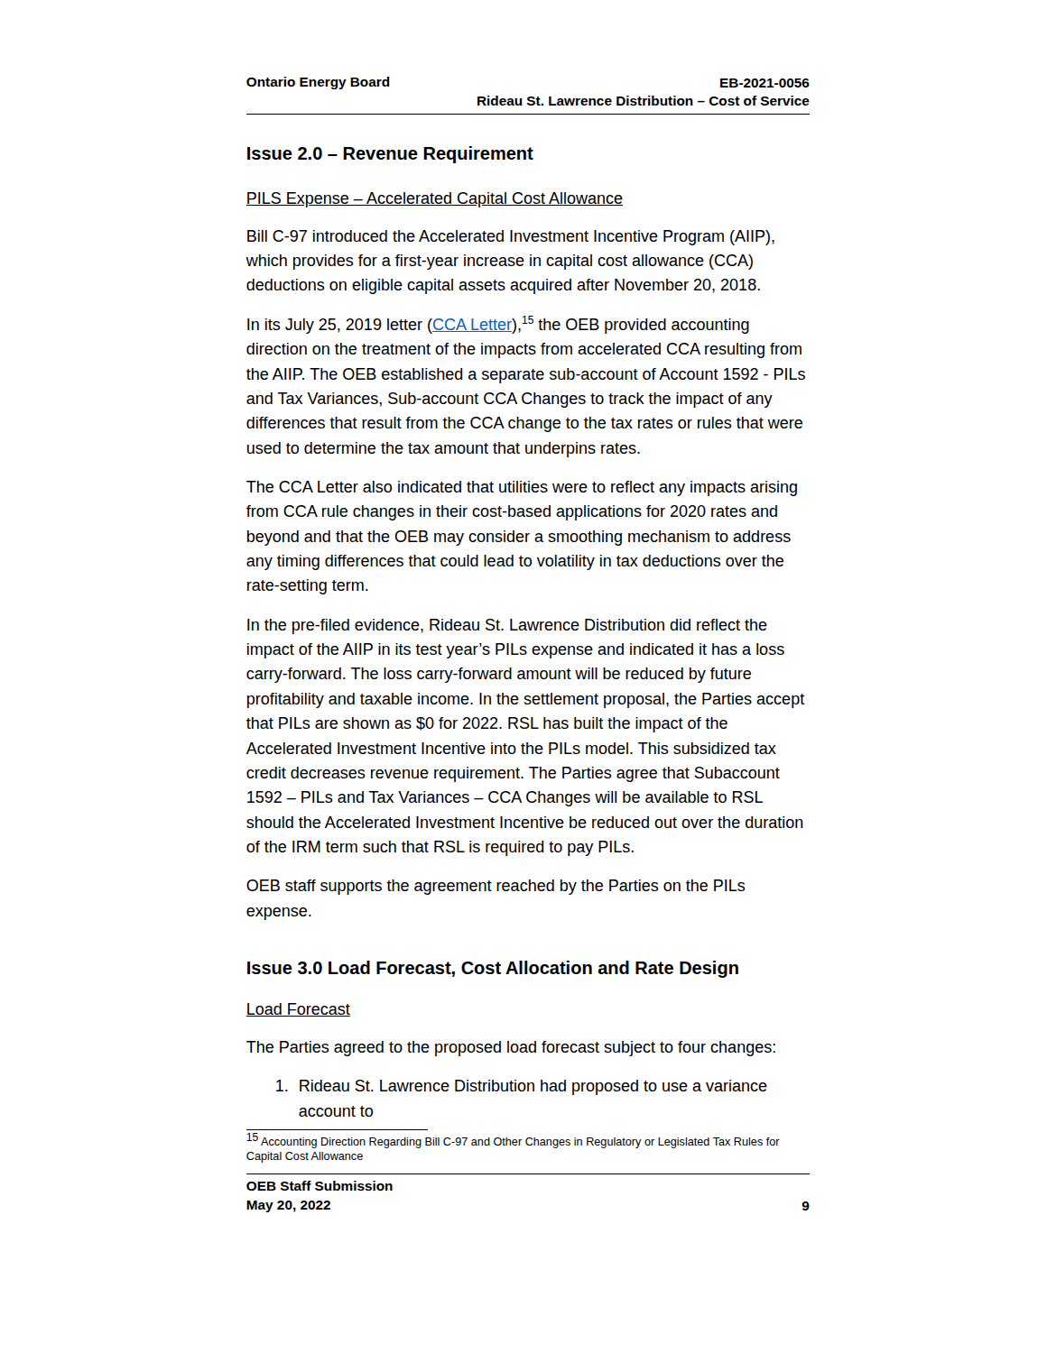Ontario Energy Board
EB-2021-0056
Rideau St. Lawrence Distribution – Cost of Service
Issue 2.0 – Revenue Requirement
PILS Expense – Accelerated Capital Cost Allowance
Bill C-97 introduced the Accelerated Investment Incentive Program (AIIP), which provides for a first-year increase in capital cost allowance (CCA) deductions on eligible capital assets acquired after November 20, 2018.
In its July 25, 2019 letter (CCA Letter),15 the OEB provided accounting direction on the treatment of the impacts from accelerated CCA resulting from the AIIP. The OEB established a separate sub-account of Account 1592 - PILs and Tax Variances, Sub-account CCA Changes to track the impact of any differences that result from the CCA change to the tax rates or rules that were used to determine the tax amount that underpins rates.
The CCA Letter also indicated that utilities were to reflect any impacts arising from CCA rule changes in their cost-based applications for 2020 rates and beyond and that the OEB may consider a smoothing mechanism to address any timing differences that could lead to volatility in tax deductions over the rate-setting term.
In the pre-filed evidence, Rideau St. Lawrence Distribution did reflect the impact of the AIIP in its test year’s PILs expense and indicated it has a loss carry-forward. The loss carry-forward amount will be reduced by future profitability and taxable income. In the settlement proposal, the Parties accept that PILs are shown as $0 for 2022. RSL has built the impact of the Accelerated Investment Incentive into the PILs model. This subsidized tax credit decreases revenue requirement. The Parties agree that Subaccount 1592 – PILs and Tax Variances – CCA Changes will be available to RSL should the Accelerated Investment Incentive be reduced out over the duration of the IRM term such that RSL is required to pay PILs.
OEB staff supports the agreement reached by the Parties on the PILs expense.
Issue 3.0 Load Forecast, Cost Allocation and Rate Design
Load Forecast
The Parties agreed to the proposed load forecast subject to four changes:
Rideau St. Lawrence Distribution had proposed to use a variance account to
15 Accounting Direction Regarding Bill C-97 and Other Changes in Regulatory or Legislated Tax Rules for Capital Cost Allowance
OEB Staff Submission
May 20, 2022
9